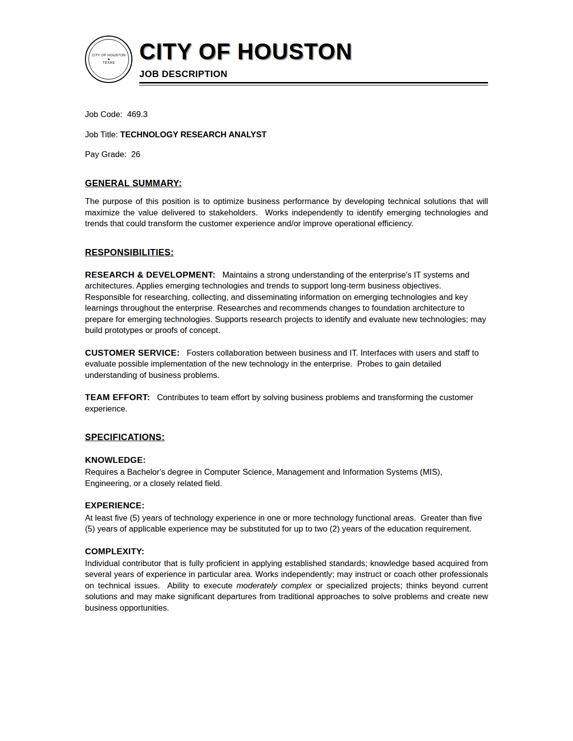CITY OF HOUSTON
★
TEXAS
CITY OF HOUSTON
JOB DESCRIPTION
Job Code: 469.3
Job Title: TECHNOLOGY RESEARCH ANALYST
Pay Grade: 26
GENERAL SUMMARY:
The purpose of this position is to optimize business performance by developing technical solutions that will maximize the value delivered to stakeholders. Works independently to identify emerging technologies and trends that could transform the customer experience and/or improve operational efficiency.
RESPONSIBILITIES:
RESEARCH & DEVELOPMENT:
Maintains a strong understanding of the enterprise's IT systems and architectures. Applies emerging technologies and trends to support long-term business objectives. Responsible for researching, collecting, and disseminating information on emerging technologies and key learnings throughout the enterprise. Researches and recommends changes to foundation architecture to prepare for emerging technologies. Supports research projects to identify and evaluate new technologies; may build prototypes or proofs of concept.
CUSTOMER SERVICE:
Fosters collaboration between business and IT. Interfaces with users and staff to evaluate possible implementation of the new technology in the enterprise. Probes to gain detailed understanding of business problems.
TEAM EFFORT:
Contributes to team effort by solving business problems and transforming the customer experience.
SPECIFICATIONS:
KNOWLEDGE:
Requires a Bachelor's degree in Computer Science, Management and Information Systems (MIS), Engineering, or a closely related field.
EXPERIENCE:
At least five (5) years of technology experience in one or more technology functional areas. Greater than five (5) years of applicable experience may be substituted for up to two (2) years of the education requirement.
COMPLEXITY:
Individual contributor that is fully proficient in applying established standards; knowledge based acquired from several years of experience in particular area. Works independently; may instruct or coach other professionals on technical issues. Ability to execute moderately complex or specialized projects; thinks beyond current solutions and may make significant departures from traditional approaches to solve problems and create new business opportunities.